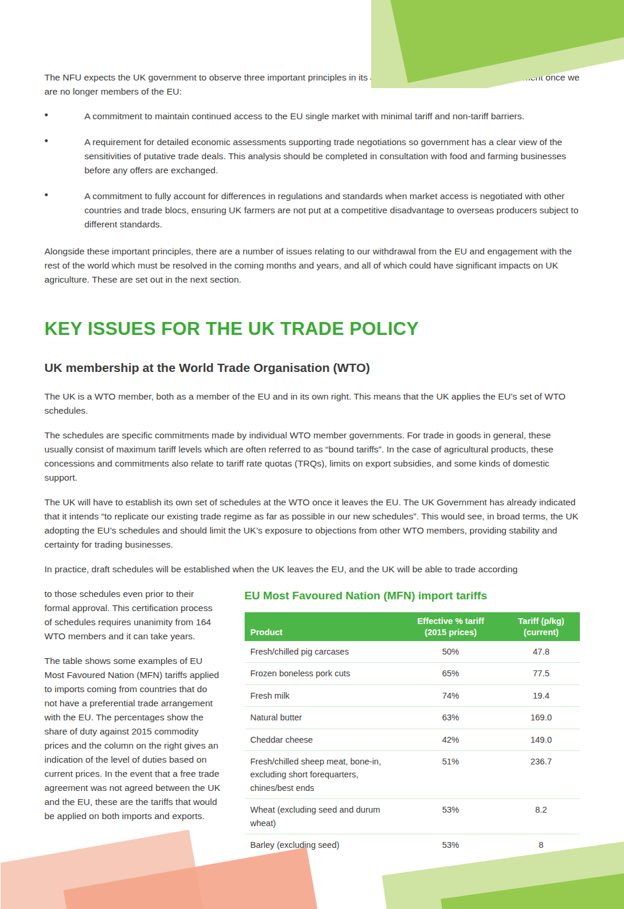The NFU expects the UK government to observe three important principles in its approach to our future trading environment once we are no longer members of the EU:
A commitment to maintain continued access to the EU single market with minimal tariff and non-tariff barriers.
A requirement for detailed economic assessments supporting trade negotiations so government has a clear view of the sensitivities of putative trade deals. This analysis should be completed in consultation with food and farming businesses before any offers are exchanged.
A commitment to fully account for differences in regulations and standards when market access is negotiated with other countries and trade blocs, ensuring UK farmers are not put at a competitive disadvantage to overseas producers subject to different standards.
Alongside these important principles, there are a number of issues relating to our withdrawal from the EU and engagement with the rest of the world which must be resolved in the coming months and years, and all of which could have significant impacts on UK agriculture. These are set out in the next section.
Key issues for the UK trade policy
UK membership at the World Trade Organisation (WTO)
The UK is a WTO member, both as a member of the EU and in its own right. This means that the UK applies the EU’s set of WTO schedules.
The schedules are specific commitments made by individual WTO member governments. For trade in goods in general, these usually consist of maximum tariff levels which are often referred to as “bound tariffs”. In the case of agricultural products, these concessions and commitments also relate to tariff rate quotas (TRQs), limits on export subsidies, and some kinds of domestic support.
The UK will have to establish its own set of schedules at the WTO once it leaves the EU. The UK Government has already indicated that it intends “to replicate our existing trade regime as far as possible in our new schedules”. This would see, in broad terms, the UK adopting the EU’s schedules and should limit the UK’s exposure to objections from other WTO members, providing stability and certainty for trading businesses.
In practice, draft schedules will be established when the UK leaves the EU, and the UK will be able to trade according
to those schedules even prior to their formal approval. This certification process of schedules requires unanimity from 164 WTO members and it can take years.
The table shows some examples of EU Most Favoured Nation (MFN) tariffs applied to imports coming from countries that do not have a preferential trade arrangement with the EU. The percentages show the share of duty against 2015 commodity prices and the column on the right gives an indication of the level of duties based on current prices. In the event that a free trade agreement was not agreed between the UK and the EU, these are the tariffs that would be applied on both imports and exports.
EU Most Favoured Nation (MFN) import tariffs
| | Effective % tariff | Tariff (p/kg) |
| --- | --- | --- |
| Product | (2015 prices) | (current) |
| Fresh/chilled pig carcases | 50% | 47.8 |
| Frozen boneless pork cuts | 65% | 77.5 |
| Fresh milk | 74% | 19.4 |
| Natural butter | 63% | 169.0 |
| Cheddar cheese | 42% | 149.0 |
| Fresh/chilled sheep meat, bone-in, excluding short forequarters, chines/best ends | 51% | 236.7 |
| Wheat (excluding seed and durum wheat) | 53% | 8.2 |
| Barley (excluding seed) | 53% | 8 |